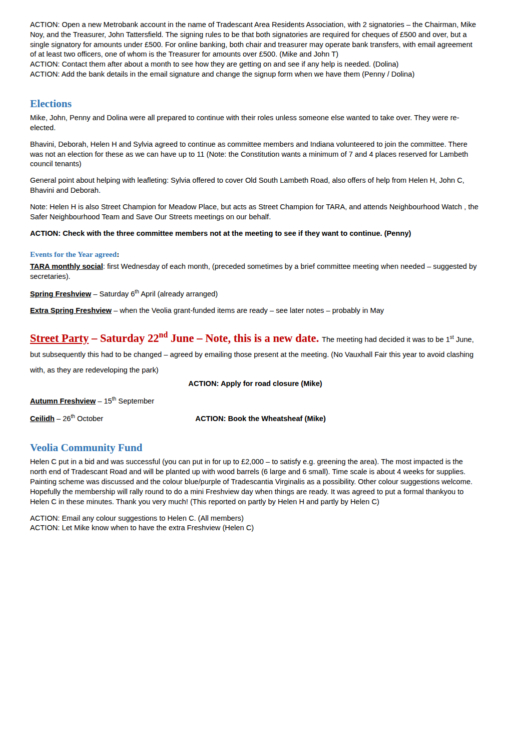ACTION: Open a new Metrobank account in the name of Tradescant Area Residents Association, with 2 signatories – the Chairman, Mike Noy, and the Treasurer, John Tattersfield. The signing rules to be that both signatories are required for cheques of £500 and over, but a single signatory for amounts under £500. For online banking, both chair and treasurer may operate bank transfers, with email agreement of at least two officers, one of whom is the Treasurer for amounts over £500. (Mike and John T)
ACTION: Contact them after about a month to see how they are getting on and see if any help is needed. (Dolina)
ACTION: Add the bank details in the email signature and change the signup form when we have them (Penny / Dolina)
Elections
Mike, John, Penny and Dolina were all prepared to continue with their roles unless someone else wanted to take over. They were re-elected.
Bhavini, Deborah, Helen H and Sylvia agreed to continue as committee members and Indiana volunteered to join the committee. There was not an election for these as we can have up to 11 (Note: the Constitution wants a minimum of 7 and 4 places reserved for Lambeth council tenants)
General point about helping with leafleting: Sylvia offered to cover Old South Lambeth Road, also offers of help from Helen H, John C, Bhavini and Deborah.
Note: Helen H is also Street Champion for Meadow Place, but acts as Street Champion for TARA, and attends Neighbourhood Watch , the Safer Neighbourhood Team and Save Our Streets meetings on our behalf.
ACTION: Check with the three committee members not at the meeting to see if they want to continue. (Penny)
Events for the Year agreed:
TARA monthly social: first Wednesday of each month, (preceded sometimes by a brief committee meeting when needed – suggested by secretaries).
Spring Freshview – Saturday 6th April (already arranged)
Extra Spring Freshview – when the Veolia grant-funded items are ready – see later notes – probably in May
Street Party – Saturday 22nd June – Note, this is a new date. The meeting had decided it was to be 1st June, but subsequently this had to be changed – agreed by emailing those present at the meeting. (No Vauxhall Fair this year to avoid clashing with, as they are redeveloping the park)
ACTION: Apply for road closure (Mike)
Autumn Freshview – 15th September
Ceilidh – 26th October ACTION: Book the Wheatsheaf (Mike)
Veolia Community Fund
Helen C put in a bid and was successful (you can put in for up to £2,000 – to satisfy e.g. greening the area). The most impacted is the north end of Tradescant Road and will be planted up with wood barrels (6 large and 6 small). Time scale is about 4 weeks for supplies. Painting scheme was discussed and the colour blue/purple of Tradescantia Virginalis as a possibility. Other colour suggestions welcome. Hopefully the membership will rally round to do a mini Freshview day when things are ready. It was agreed to put a formal thankyou to Helen C in these minutes. Thank you very much! (This reported on partly by Helen H and partly by Helen C)
ACTION: Email any colour suggestions to Helen C. (All members)
ACTION: Let Mike know when to have the extra Freshview (Helen C)